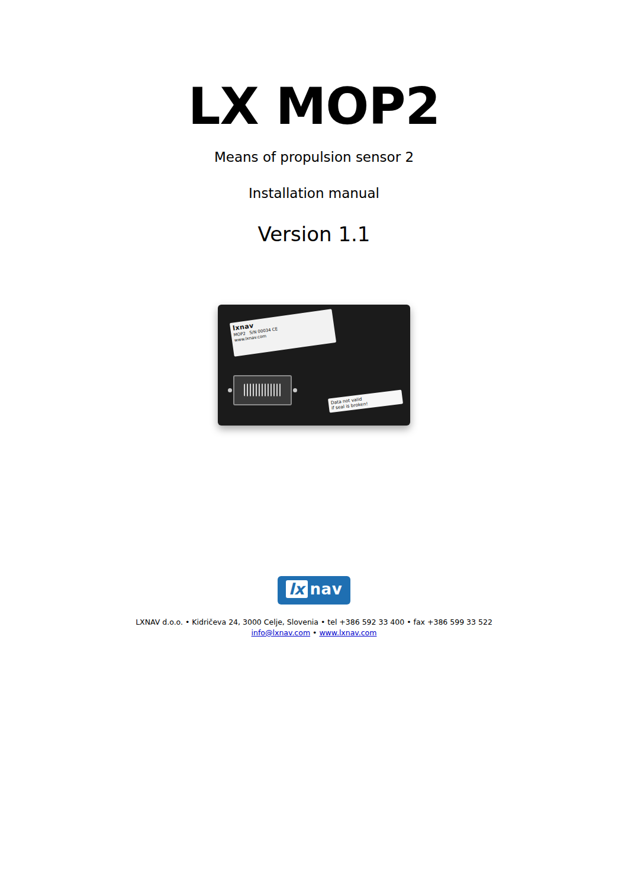LX MOP2
Means of propulsion sensor 2
Installation manual
Version 1.1
lxnav
MOP2 S/N 00034 CE
www.lxnav.com
Data not valid
if seal is broken!
lxnav
LXNAV d.o.o. • Kidričeva 24, 3000 Celje, Slovenia • tel +386 592 33 400 • fax +386 599 33 522
info@lxnav.com • www.lxnav.com